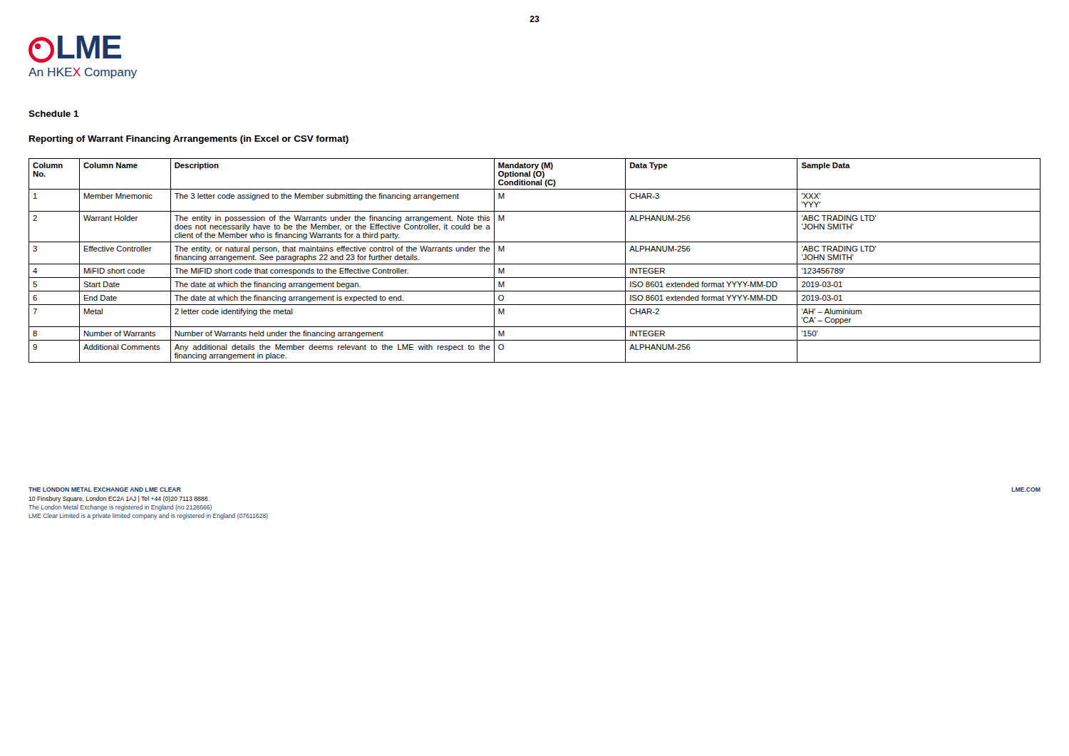23
LME
An HKEX Company
Schedule 1
Reporting of Warrant Financing Arrangements (in Excel or CSV format)
| Column No. | Column Name | Description | Mandatory (M) Optional (O) Conditional (C) | Data Type | Sample Data |
| --- | --- | --- | --- | --- | --- |
| 1 | Member Mnemonic | The 3 letter code assigned to the Member submitting the financing arrangement | M | CHAR-3 | 'XXX' 'YYY' |
| 2 | Warrant Holder | The entity in possession of the Warrants under the financing arrangement. Note this does not necessarily have to be the Member, or the Effective Controller, it could be a client of the Member who is financing Warrants for a third party. | M | ALPHANUM-256 | 'ABC TRADING LTD' 'JOHN SMITH' |
| 3 | Effective Controller | The entity, or natural person, that maintains effective control of the Warrants under the financing arrangement. See paragraphs 22 and 23 for further details. | M | ALPHANUM-256 | 'ABC TRADING LTD' 'JOHN SMITH' |
| 4 | MiFID short code | The MiFID short code that corresponds to the Effective Controller. | M | INTEGER | '123456789' |
| 5 | Start Date | The date at which the financing arrangement began. | M | ISO 8601 extended format YYYY-MM-DD | 2019-03-01 |
| 6 | End Date | The date at which the financing arrangement is expected to end. | O | ISO 8601 extended format YYYY-MM-DD | 2019-03-01 |
| 7 | Metal | 2 letter code identifying the metal | M | CHAR-2 | 'AH' – Aluminium 'CA' – Copper |
| 8 | Number of Warrants | Number of Warrants held under the financing arrangement | M | INTEGER | '150' |
| 9 | Additional Comments | Any additional details the Member deems relevant to the LME with respect to the financing arrangement in place. | O | ALPHANUM-256 | |
THE LONDON METAL EXCHANGE AND LME CLEAR
10 Finsbury Square, London EC2A 1AJ | Tel +44 (0)20 7113 8888
The London Metal Exchange is registered in England (no 2128666)
LME Clear Limited is a private limited company and is registered in England (07611628)
LME.COM